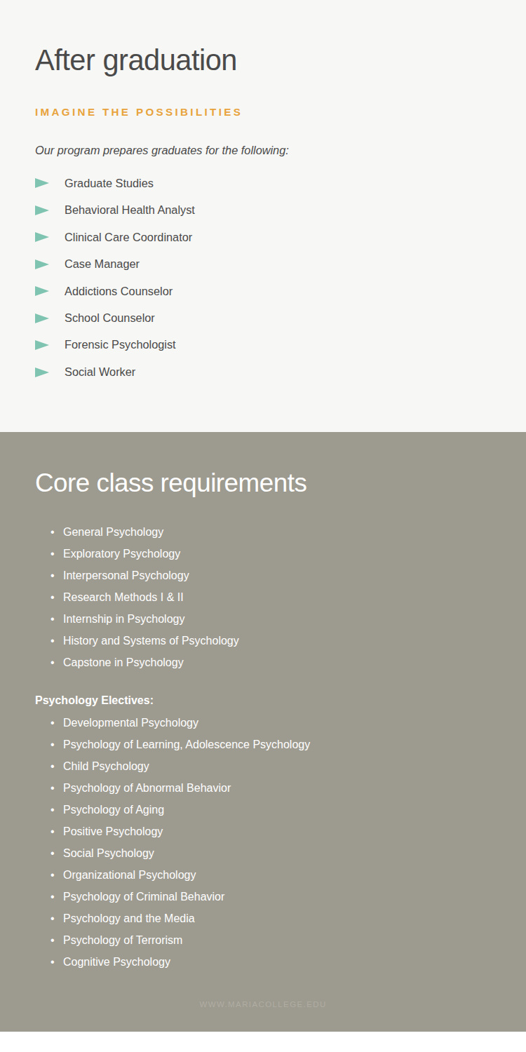After graduation
Imagine the possibilities
Our program prepares graduates for the following:
Graduate Studies
Behavioral Health Analyst
Clinical Care Coordinator
Case Manager
Addictions Counselor
School Counselor
Forensic Psychologist
Social Worker
Core class requirements
General Psychology
Exploratory Psychology
Interpersonal Psychology
Research Methods I & II
Internship in Psychology
History and Systems of Psychology
Capstone in Psychology
Psychology Electives:
Developmental Psychology
Psychology of Learning, Adolescence Psychology
Child Psychology
Psychology of Abnormal Behavior
Psychology of Aging
Positive Psychology
Social Psychology
Organizational Psychology
Psychology of Criminal Behavior
Psychology and the Media
Psychology of Terrorism
Cognitive Psychology
WWW.MARIACOLLEGE.EDU